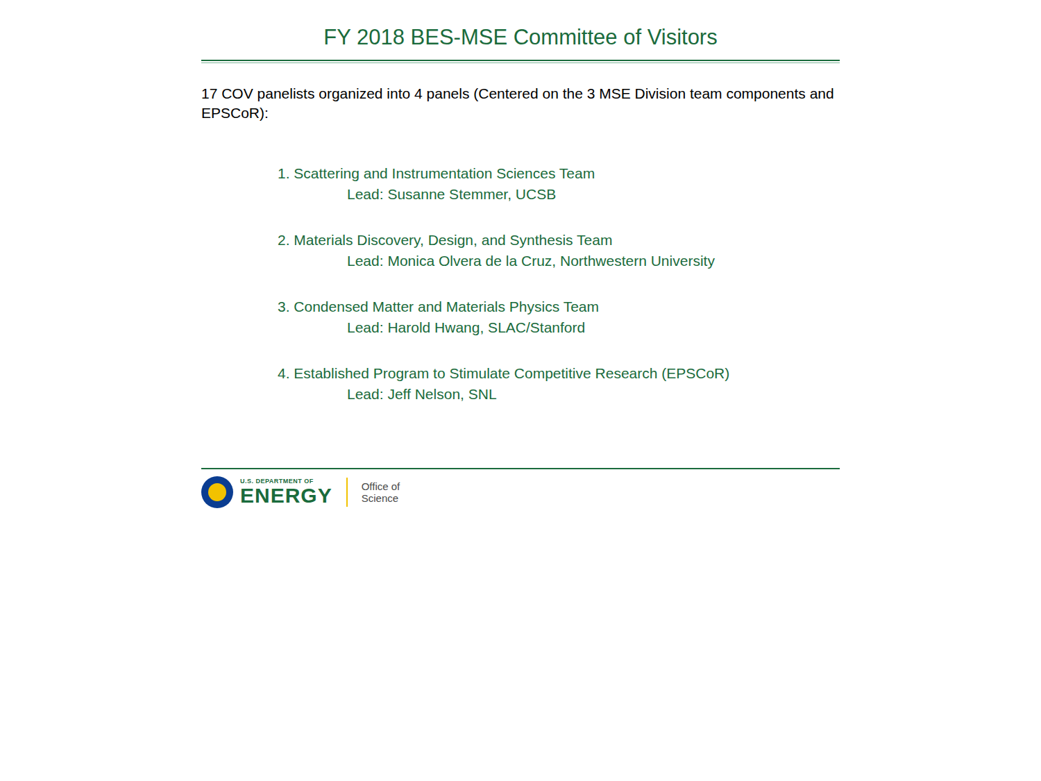FY 2018 BES-MSE Committee of Visitors
17 COV panelists organized into 4 panels (Centered on the 3 MSE Division team components and EPSCoR):
1. Scattering and Instrumentation Sciences Team Lead: Susanne Stemmer, UCSB
2. Materials Discovery, Design, and Synthesis Team Lead: Monica Olvera de la Cruz, Northwestern University
3. Condensed Matter and Materials Physics Team Lead: Harold Hwang, SLAC/Stanford
4. Established Program to Stimulate Competitive Research (EPSCoR) Lead: Jeff Nelson, SNL
U.S. DEPARTMENT OF
ENERGY
Office of
Science